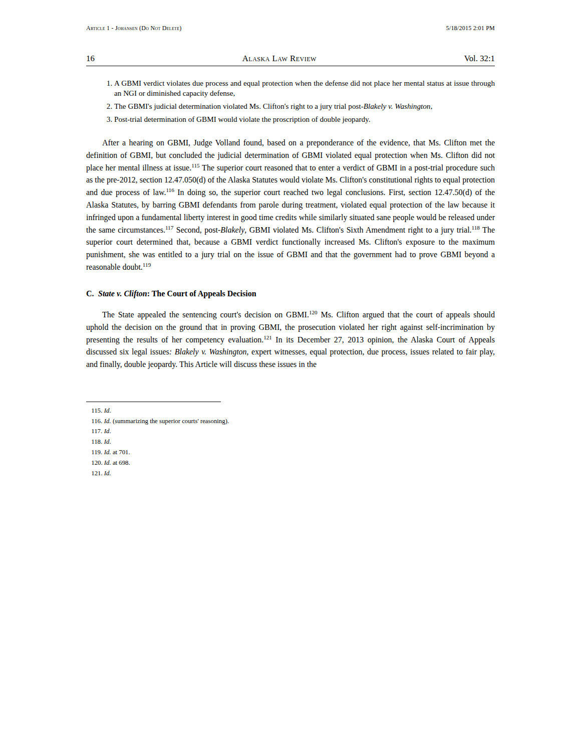Article 1 - Johansen (Do Not Delete) 5/18/2015 2:01 PM
16 Alaska Law Review Vol. 32:1
A GBMI verdict violates due process and equal protection when the defense did not place her mental status at issue through an NGI or diminished capacity defense,
The GBMI's judicial determination violated Ms. Clifton's right to a jury trial post-Blakely v. Washington,
Post-trial determination of GBMI would violate the proscription of double jeopardy.
After a hearing on GBMI, Judge Volland found, based on a preponderance of the evidence, that Ms. Clifton met the definition of GBMI, but concluded the judicial determination of GBMI violated equal protection when Ms. Clifton did not place her mental illness at issue.115 The superior court reasoned that to enter a verdict of GBMI in a post-trial procedure such as the pre-2012, section 12.47.050(d) of the Alaska Statutes would violate Ms. Clifton's constitutional rights to equal protection and due process of law.116 In doing so, the superior court reached two legal conclusions. First, section 12.47.50(d) of the Alaska Statutes, by barring GBMI defendants from parole during treatment, violated equal protection of the law because it infringed upon a fundamental liberty interest in good time credits while similarly situated sane people would be released under the same circumstances.117 Second, post-Blakely, GBMI violated Ms. Clifton's Sixth Amendment right to a jury trial.118 The superior court determined that, because a GBMI verdict functionally increased Ms. Clifton's exposure to the maximum punishment, she was entitled to a jury trial on the issue of GBMI and that the government had to prove GBMI beyond a reasonable doubt.119
C. State v. Clifton: The Court of Appeals Decision
The State appealed the sentencing court's decision on GBMI.120 Ms. Clifton argued that the court of appeals should uphold the decision on the ground that in proving GBMI, the prosecution violated her right against self-incrimination by presenting the results of her competency evaluation.121 In its December 27, 2013 opinion, the Alaska Court of Appeals discussed six legal issues: Blakely v. Washington, expert witnesses, equal protection, due process, issues related to fair play, and finally, double jeopardy. This Article will discuss these issues in the
Id.
Id. (summarizing the superior courts' reasoning).
Id.
Id.
Id. at 701.
Id. at 698.
Id.